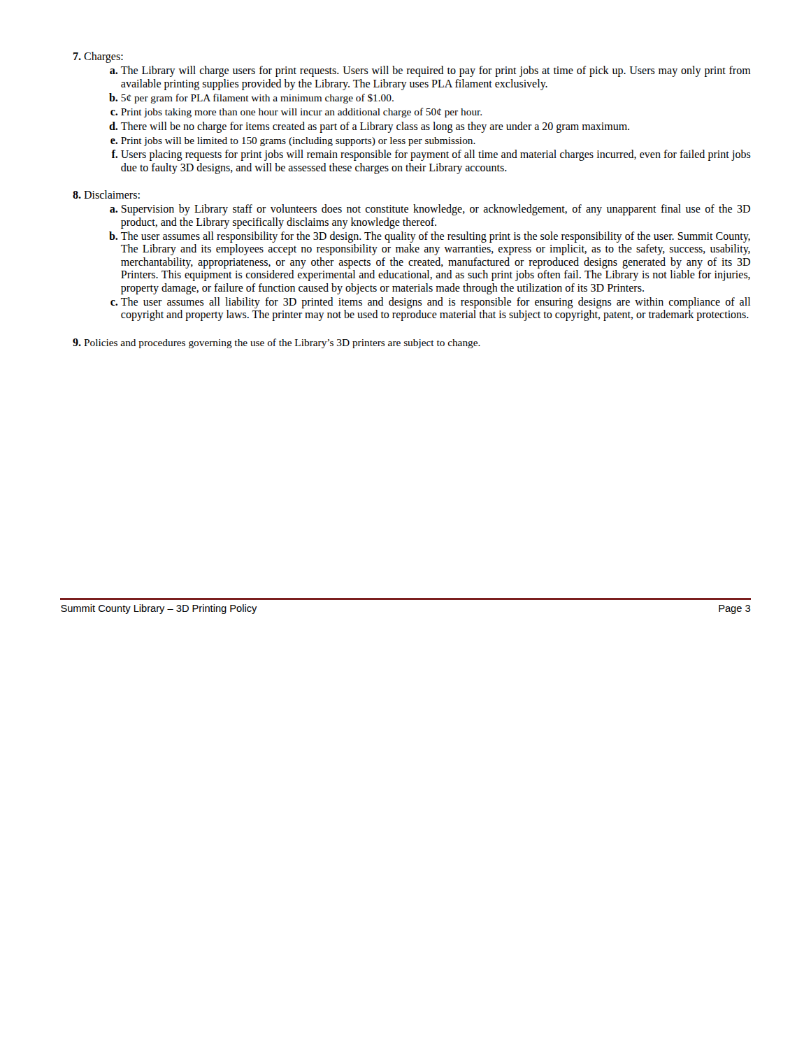Charges:
The Library will charge users for print requests. Users will be required to pay for print jobs at time of pick up. Users may only print from available printing supplies provided by the Library. The Library uses PLA filament exclusively.
5¢ per gram for PLA filament with a minimum charge of $1.00.
Print jobs taking more than one hour will incur an additional charge of 50¢ per hour.
There will be no charge for items created as part of a Library class as long as they are under a 20 gram maximum.
Print jobs will be limited to 150 grams (including supports) or less per submission.
Users placing requests for print jobs will remain responsible for payment of all time and material charges incurred, even for failed print jobs due to faulty 3D designs, and will be assessed these charges on their Library accounts.
Disclaimers:
Supervision by Library staff or volunteers does not constitute knowledge, or acknowledgement, of any unapparent final use of the 3D product, and the Library specifically disclaims any knowledge thereof.
The user assumes all responsibility for the 3D design. The quality of the resulting print is the sole responsibility of the user. Summit County, The Library and its employees accept no responsibility or make any warranties, express or implicit, as to the safety, success, usability, merchantability, appropriateness, or any other aspects of the created, manufactured or reproduced designs generated by any of its 3D Printers. This equipment is considered experimental and educational, and as such print jobs often fail. The Library is not liable for injuries, property damage, or failure of function caused by objects or materials made through the utilization of its 3D Printers.
The user assumes all liability for 3D printed items and designs and is responsible for ensuring designs are within compliance of all copyright and property laws. The printer may not be used to reproduce material that is subject to copyright, patent, or trademark protections.
Policies and procedures governing the use of the Library’s 3D printers are subject to change.
Summit County Library – 3D Printing Policy
Page 3